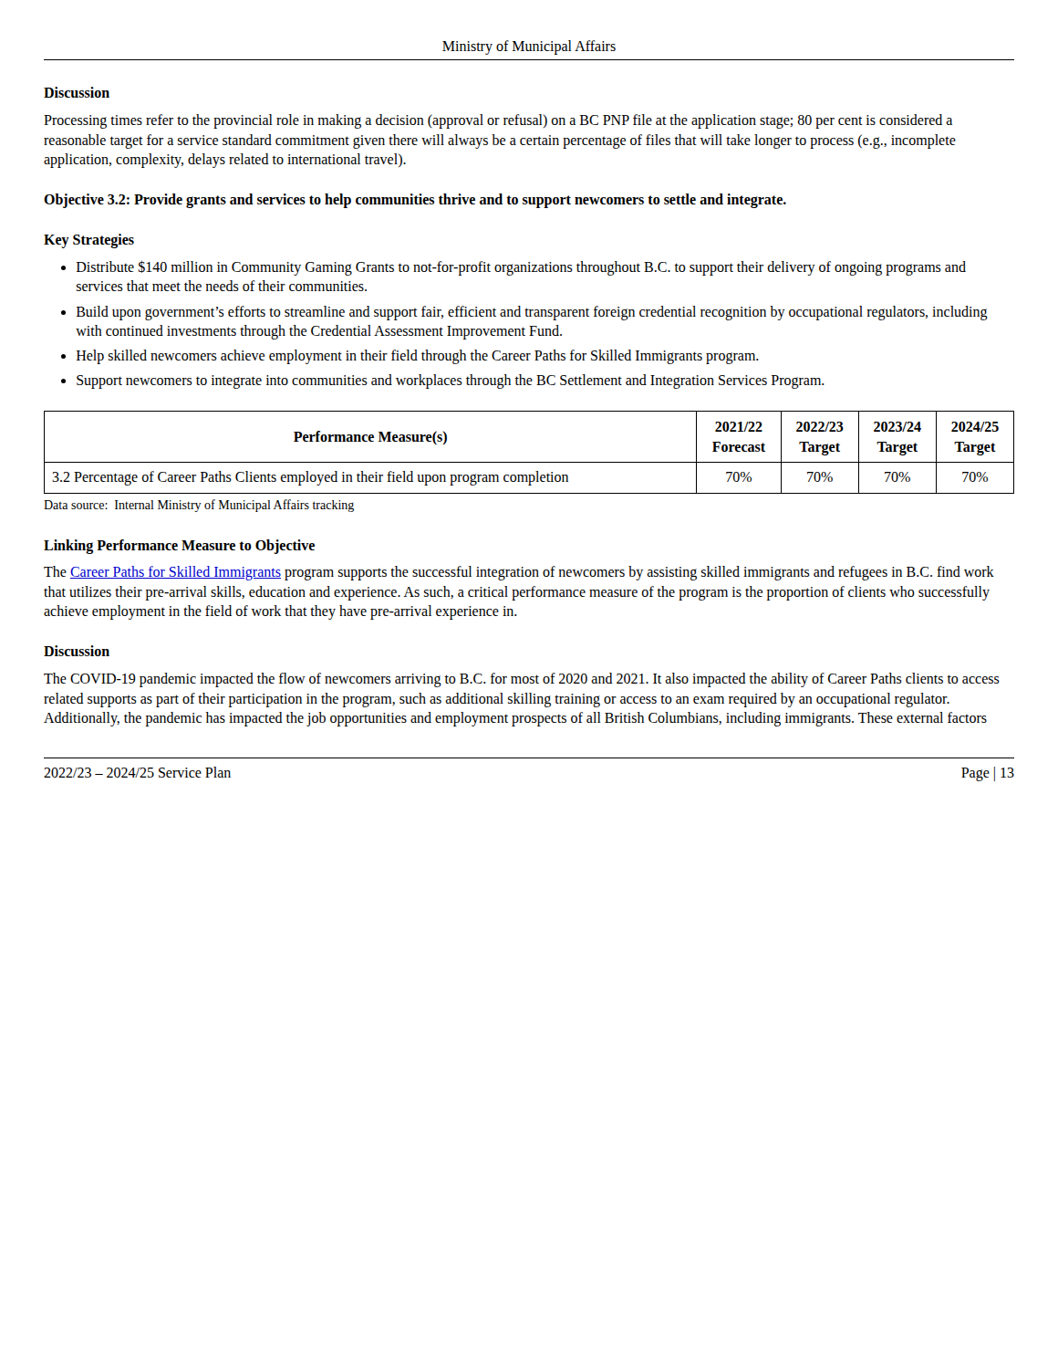Ministry of Municipal Affairs
Discussion
Processing times refer to the provincial role in making a decision (approval or refusal) on a BC PNP file at the application stage; 80 per cent is considered a reasonable target for a service standard commitment given there will always be a certain percentage of files that will take longer to process (e.g., incomplete application, complexity, delays related to international travel).
Objective 3.2: Provide grants and services to help communities thrive and to support newcomers to settle and integrate.
Key Strategies
Distribute $140 million in Community Gaming Grants to not-for-profit organizations throughout B.C. to support their delivery of ongoing programs and services that meet the needs of their communities.
Build upon government’s efforts to streamline and support fair, efficient and transparent foreign credential recognition by occupational regulators, including with continued investments through the Credential Assessment Improvement Fund.
Help skilled newcomers achieve employment in their field through the Career Paths for Skilled Immigrants program.
Support newcomers to integrate into communities and workplaces through the BC Settlement and Integration Services Program.
| Performance Measure(s) | 2021/22 Forecast | 2022/23 Target | 2023/24 Target | 2024/25 Target |
| --- | --- | --- | --- | --- |
| 3.2 Percentage of Career Paths Clients employed in their field upon program completion | 70% | 70% | 70% | 70% |
Data source: Internal Ministry of Municipal Affairs tracking
Linking Performance Measure to Objective
The Career Paths for Skilled Immigrants program supports the successful integration of newcomers by assisting skilled immigrants and refugees in B.C. find work that utilizes their pre-arrival skills, education and experience. As such, a critical performance measure of the program is the proportion of clients who successfully achieve employment in the field of work that they have pre-arrival experience in.
Discussion
The COVID-19 pandemic impacted the flow of newcomers arriving to B.C. for most of 2020 and 2021. It also impacted the ability of Career Paths clients to access related supports as part of their participation in the program, such as additional skilling training or access to an exam required by an occupational regulator. Additionally, the pandemic has impacted the job opportunities and employment prospects of all British Columbians, including immigrants. These external factors
2022/23 – 2024/25 Service Plan Page | 13